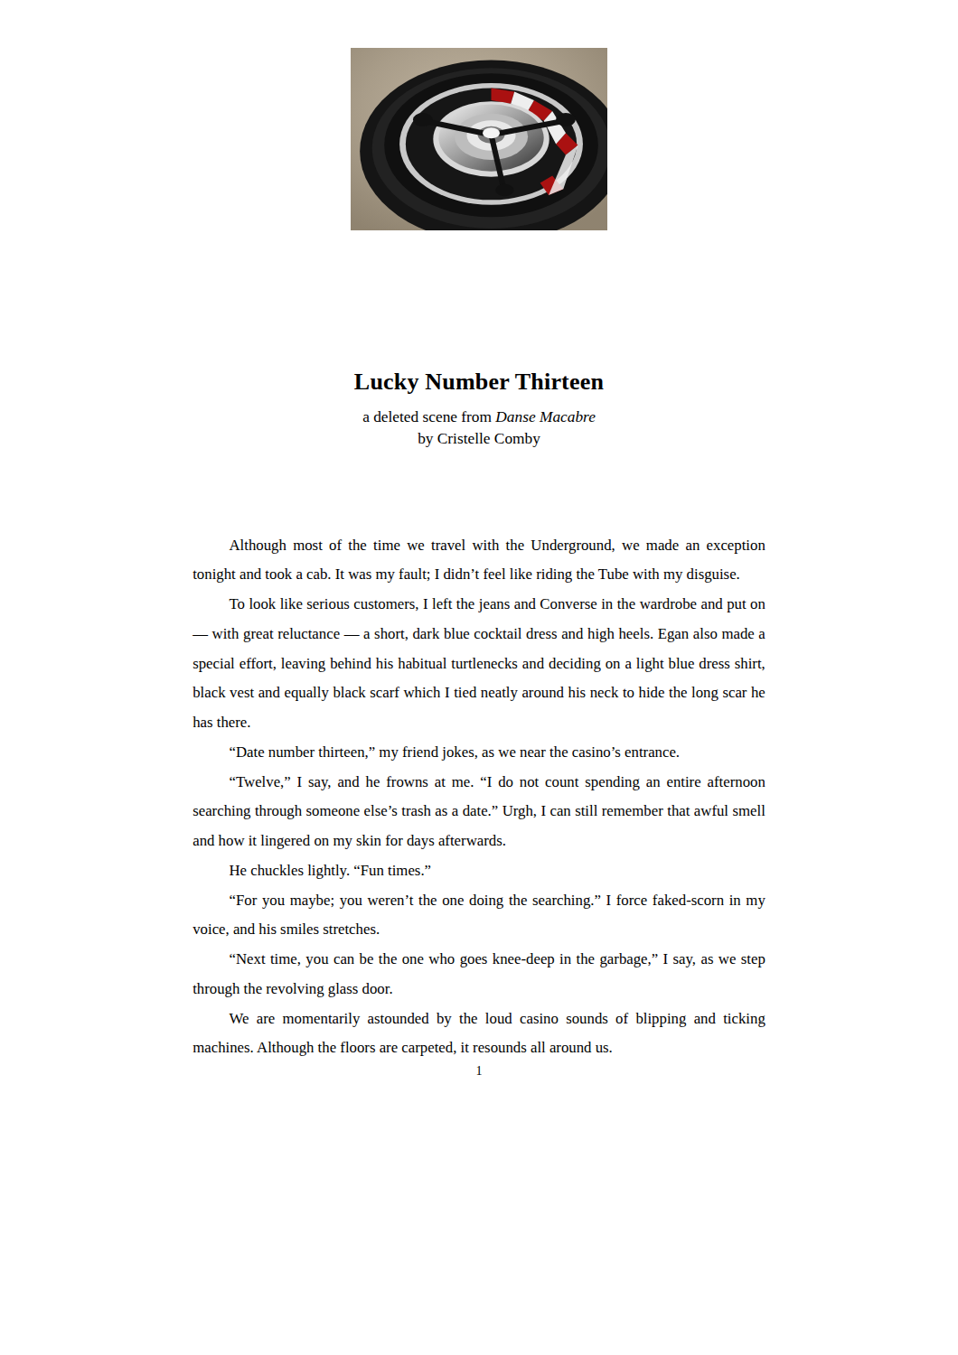Lucky Number Thirteen
a deleted scene from Danse Macabre
by Cristelle Comby
Although most of the time we travel with the Underground, we made an exception tonight and took a cab. It was my fault; I didn’t feel like riding the Tube with my disguise.
To look like serious customers, I left the jeans and Converse in the wardrobe and put on — with great reluctance — a short, dark blue cocktail dress and high heels. Egan also made a special effort, leaving behind his habitual turtlenecks and deciding on a light blue dress shirt, black vest and equally black scarf which I tied neatly around his neck to hide the long scar he has there.
“Date number thirteen,” my friend jokes, as we near the casino’s entrance.
“Twelve,” I say, and he frowns at me. “I do not count spending an entire afternoon searching through someone else’s trash as a date.” Urgh, I can still remember that awful smell and how it lingered on my skin for days afterwards.
He chuckles lightly. “Fun times.”
“For you maybe; you weren’t the one doing the searching.” I force faked-scorn in my voice, and his smiles stretches.
“Next time, you can be the one who goes knee-deep in the garbage,” I say, as we step through the revolving glass door.
We are momentarily astounded by the loud casino sounds of blipping and ticking machines. Although the floors are carpeted, it resounds all around us.
1